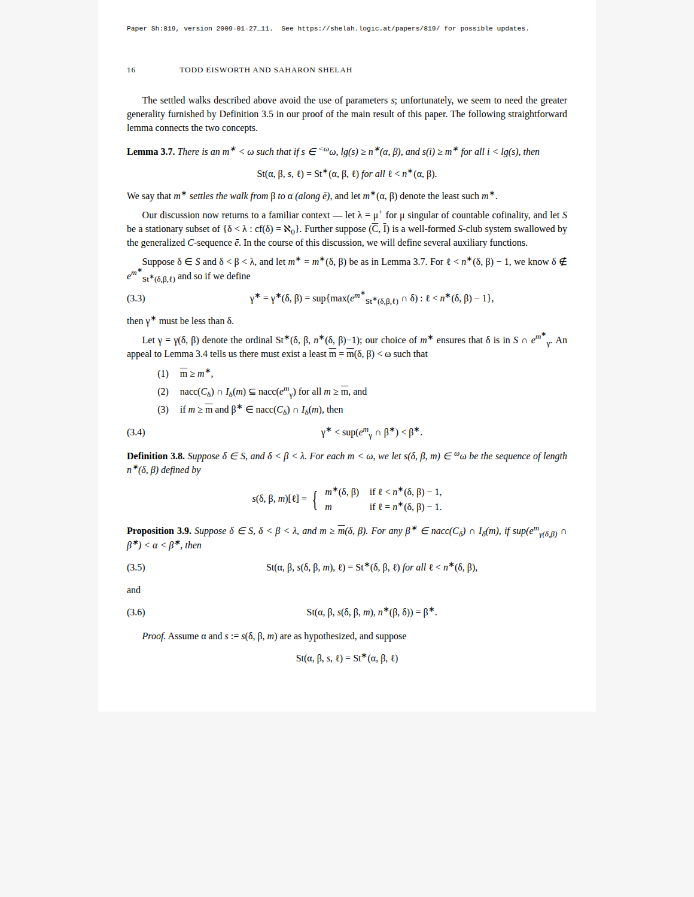Paper Sh:819, version 2009-01-27_11. See https://shelah.logic.at/papers/819/ for possible updates.
16 Todd Eisworth and Saharon Shelah
The settled walks described above avoid the use of parameters s; unfortunately, we seem to need the greater generality furnished by Definition 3.5 in our proof of the main result of this paper. The following straightforward lemma connects the two concepts.
Lemma 3.7. There is an m∗ < ω such that if s ∈ <ωω, lg(s) ≥ n∗(α, β), and s(i) ≥ m∗ for all i < lg(s), then
St(α, β, s, ℓ) = St∗(α, β, ℓ) for all ℓ < n∗(α, β).
We say that m∗ settles the walk from β to α (along ē), and let m∗(α, β) denote the least such m∗.
Our discussion now returns to a familiar context — let λ = μ+ for μ singular of countable cofinality, and let S be a stationary subset of {δ < λ : cf(δ) = ℵ0}. Further suppose (C, I) is a well-formed S-club system swallowed by the generalized C-sequence ē. In the course of this discussion, we will define several auxiliary functions.
Suppose δ ∈ S and δ < β < λ, and let m∗ = m∗(δ, β) be as in Lemma 3.7. For ℓ < n∗(δ, β) − 1, we know δ ∉ em∗St∗(δ,β,ℓ) and so if we define
(3.3) γ∗ = γ∗(δ, β) = sup{max(em∗St∗(δ,β,ℓ) ∩ δ) : ℓ < n∗(δ, β) − 1},
then γ∗ must be less than δ.
Let γ = γ(δ, β) denote the ordinal St∗(δ, β, n∗(δ, β)−1); our choice of m∗ ensures that δ is in S ∩ em∗γ. An appeal to Lemma 3.4 tells us there must exist a least m = m(δ, β) < ω such that
(1) m ≥ m∗,
(2) nacc(Cδ) ∩ Iδ(m) ⊆ nacc(emγ) for all m ≥ m, and
(3) if m ≥ m and β∗ ∈ nacc(Cδ) ∩ Iδ(m), then
(3.4) γ∗ < sup(emγ ∩ β∗) < β∗.
Definition 3.8. Suppose δ ∈ S, and δ < β < λ. For each m < ω, we let s(δ, β, m) ∈ ωω be the sequence of length n∗(δ, β) defined by
s(δ, β, m)[ℓ] = { m∗(δ, β) if ℓ < n∗(δ, β) − 1, mif ℓ = n∗(δ, β) − 1.
Proposition 3.9. Suppose δ ∈ S, δ < β < λ, and m ≥ m(δ, β). For any β∗ ∈ nacc(Cδ) ∩ Iδ(m), if sup(emγ(δ,β) ∩ β∗) < α < β∗, then
(3.5) St(α, β, s(δ, β, m), ℓ) = St∗(δ, β, ℓ) for all ℓ < n∗(δ, β),
and
(3.6) St(α, β, s(δ, β, m), n∗(β, δ)) = β∗.
Proof. Assume α and s := s(δ, β, m) are as hypothesized, and suppose
St(α, β, s, ℓ) = St∗(α, β, ℓ)